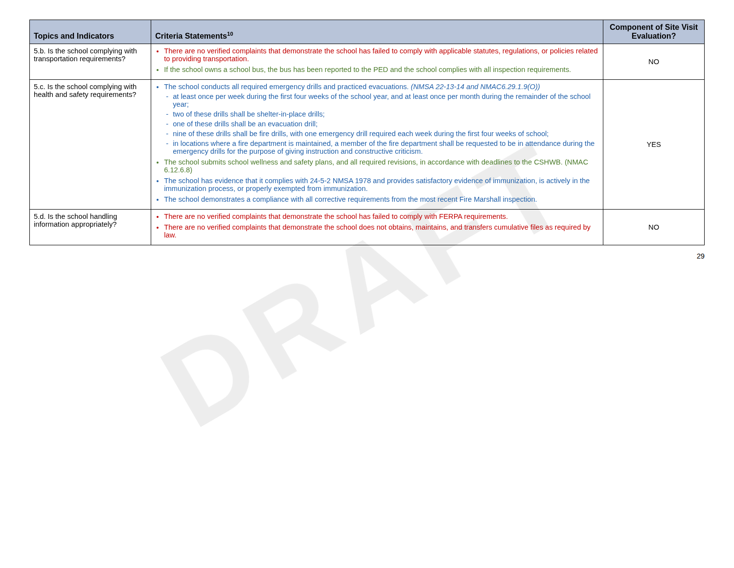DRAFT
| Topics and Indicators | Criteria Statements 10 | Component of Site Visit Evaluation? |
| --- | --- | --- |
| 5.b. Is the school complying with transportation requirements? | There are no verified complaints that demonstrate the school has failed to comply with applicable statutes, regulations, or policies related to providing transportation. If the school owns a school bus, the bus has been reported to the PED and the school complies with all inspection requirements. | NO |
| 5.c. Is the school complying with health and safety requirements? | The school conducts all required emergency drills and practiced evacuations. (NMSA 22-13-14 and NMAC6.29.1.9(O)) at least once per week during the first four weeks of the school year, and at least once per month during the remainder of the school year; two of these drills shall be shelter-in-place drills; one of these drills shall be an evacuation drill; nine of these drills shall be fire drills, with one emergency drill required each week during the first four weeks of school; in locations where a fire department is maintained, a member of the fire department shall be requested to be in attendance during the emergency drills for the purpose of giving instruction and constructive criticism. The school submits school wellness and safety plans, and all required revisions, in accordance with deadlines to the CSHWB. (NMAC 6.12.6.8) The school has evidence that it complies with 24-5-2 NMSA 1978 and provides satisfactory evidence of immunization, is actively in the immunization process, or properly exempted from immunization. The school demonstrates a compliance with all corrective requirements from the most recent Fire Marshall inspection. | YES |
| 5.d. Is the school handling information appropriately? | There are no verified complaints that demonstrate the school has failed to comply with FERPA requirements. There are no verified complaints that demonstrate the school does not obtains, maintains, and transfers cumulative files as required by law. | NO |
29